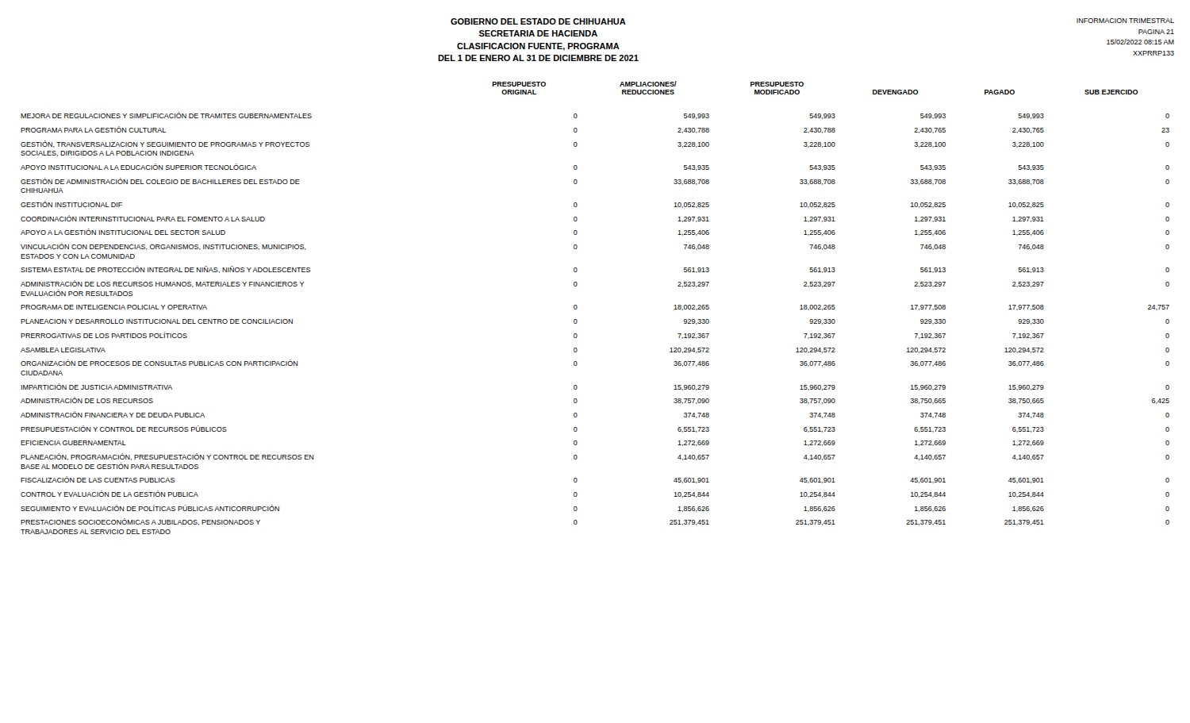GOBIERNO DEL ESTADO DE CHIHUAHUA
SECRETARIA DE HACIENDA
CLASIFICACION FUENTE, PROGRAMA
DEL 1 DE ENERO AL 31 DE DICIEMBRE DE 2021
INFORMACION TRIMESTRAL
PAGINA 21
15/02/2022 08:15 AM
XXPRRP133
| | PRESUPUESTO ORIGINAL | AMPLIACIONES/ REDUCCIONES | PRESUPUESTO MODIFICADO | DEVENGADO | PAGADO | SUB EJERCIDO |
| --- | --- | --- | --- | --- | --- | --- |
| MEJORA DE REGULACIONES Y SIMPLIFICACIÓN DE TRAMITES GUBERNAMENTALES | 0 | 549,993 | 549,993 | 549,993 | 549,993 | 0 |
| PROGRAMA PARA LA GESTIÓN CULTURAL | 0 | 2,430,788 | 2,430,788 | 2,430,765 | 2,430,765 | 23 |
| GESTIÓN, TRANSVERSALIZACION Y SEGUIMIENTO DE PROGRAMAS Y PROYECTOS SOCIALES, DIRIGIDOS A LA POBLACION INDIGENA | 0 | 3,228,100 | 3,228,100 | 3,228,100 | 3,228,100 | 0 |
| APOYO INSTITUCIONAL A LA EDUCACIÓN SUPERIOR TECNOLÓGICA | 0 | 543,935 | 543,935 | 543,935 | 543,935 | 0 |
| GESTIÓN DE ADMINISTRACIÓN DEL COLEGIO DE BACHILLERES DEL ESTADO DE CHIHUAHUA | 0 | 33,688,708 | 33,688,708 | 33,688,708 | 33,688,708 | 0 |
| GESTIÓN INSTITUCIONAL DIF | 0 | 10,052,825 | 10,052,825 | 10,052,825 | 10,052,825 | 0 |
| COORDINACIÓN INTERINSTITUCIONAL PARA EL FOMENTO A LA SALUD | 0 | 1,297,931 | 1,297,931 | 1,297,931 | 1,297,931 | 0 |
| APOYO A LA GESTIÓN INSTITUCIONAL DEL SECTOR SALUD | 0 | 1,255,406 | 1,255,406 | 1,255,406 | 1,255,406 | 0 |
| VINCULACIÓN CON DEPENDENCIAS, ORGANISMOS, INSTITUCIONES, MUNICIPIOS, ESTADOS Y CON LA COMUNIDAD | 0 | 746,048 | 746,048 | 746,048 | 746,048 | 0 |
| SISTEMA ESTATAL DE PROTECCIÓN INTEGRAL DE NIÑAS, NIÑOS Y ADOLESCENTES | 0 | 561,913 | 561,913 | 561,913 | 561,913 | 0 |
| ADMINISTRACIÓN DE LOS RECURSOS HUMANOS, MATERIALES Y FINANCIEROS Y EVALUACIÓN POR RESULTADOS | 0 | 2,523,297 | 2,523,297 | 2,523,297 | 2,523,297 | 0 |
| PROGRAMA DE INTELIGENCIA POLICIAL Y OPERATIVA | 0 | 18,002,265 | 18,002,265 | 17,977,508 | 17,977,508 | 24,757 |
| PLANEACION Y DESARROLLO INSTITUCIONAL DEL CENTRO DE CONCILIACION | 0 | 929,330 | 929,330 | 929,330 | 929,330 | 0 |
| PRERROGATIVAS DE LOS PARTIDOS POLÍTICOS | 0 | 7,192,367 | 7,192,367 | 7,192,367 | 7,192,367 | 0 |
| ASAMBLEA LEGISLATIVA | 0 | 120,294,572 | 120,294,572 | 120,294,572 | 120,294,572 | 0 |
| ORGANIZACIÓN DE PROCESOS DE CONSULTAS PUBLICAS CON PARTICIPACIÓN CIUDADANA | 0 | 36,077,486 | 36,077,486 | 36,077,486 | 36,077,486 | 0 |
| IMPARTICIÓN DE JUSTICIA ADMINISTRATIVA | 0 | 15,960,279 | 15,960,279 | 15,960,279 | 15,960,279 | 0 |
| ADMINISTRACIÓN DE LOS RECURSOS | 0 | 38,757,090 | 38,757,090 | 38,750,665 | 38,750,665 | 6,425 |
| ADMINISTRACIÓN FINANCIERA Y DE DEUDA PUBLICA | 0 | 374,748 | 374,748 | 374,748 | 374,748 | 0 |
| PRESUPUESTACIÓN Y CONTROL DE RECURSOS PÚBLICOS | 0 | 6,551,723 | 6,551,723 | 6,551,723 | 6,551,723 | 0 |
| EFICIENCIA GUBERNAMENTAL | 0 | 1,272,669 | 1,272,669 | 1,272,669 | 1,272,669 | 0 |
| PLANEACIÓN, PROGRAMACIÓN, PRESUPUESTACIÓN Y CONTROL DE RECURSOS EN BASE AL MODELO DE GESTIÓN PARA RESULTADOS | 0 | 4,140,657 | 4,140,657 | 4,140,657 | 4,140,657 | 0 |
| FISCALIZACIÓN DE LAS CUENTAS PUBLICAS | 0 | 45,601,901 | 45,601,901 | 45,601,901 | 45,601,901 | 0 |
| CONTROL Y EVALUACIÓN DE LA GESTIÓN PUBLICA | 0 | 10,254,844 | 10,254,844 | 10,254,844 | 10,254,844 | 0 |
| SEGUIMIENTO Y EVALUACIÓN DE POLÍTICAS PÚBLICAS ANTICORRUPCIÓN | 0 | 1,856,626 | 1,856,626 | 1,856,626 | 1,856,626 | 0 |
| PRESTACIONES SOCIOECONÓMICAS A JUBILADOS, PENSIONADOS Y TRABAJADORES AL SERVICIO DEL ESTADO | 0 | 251,379,451 | 251,379,451 | 251,379,451 | 251,379,451 | 0 |